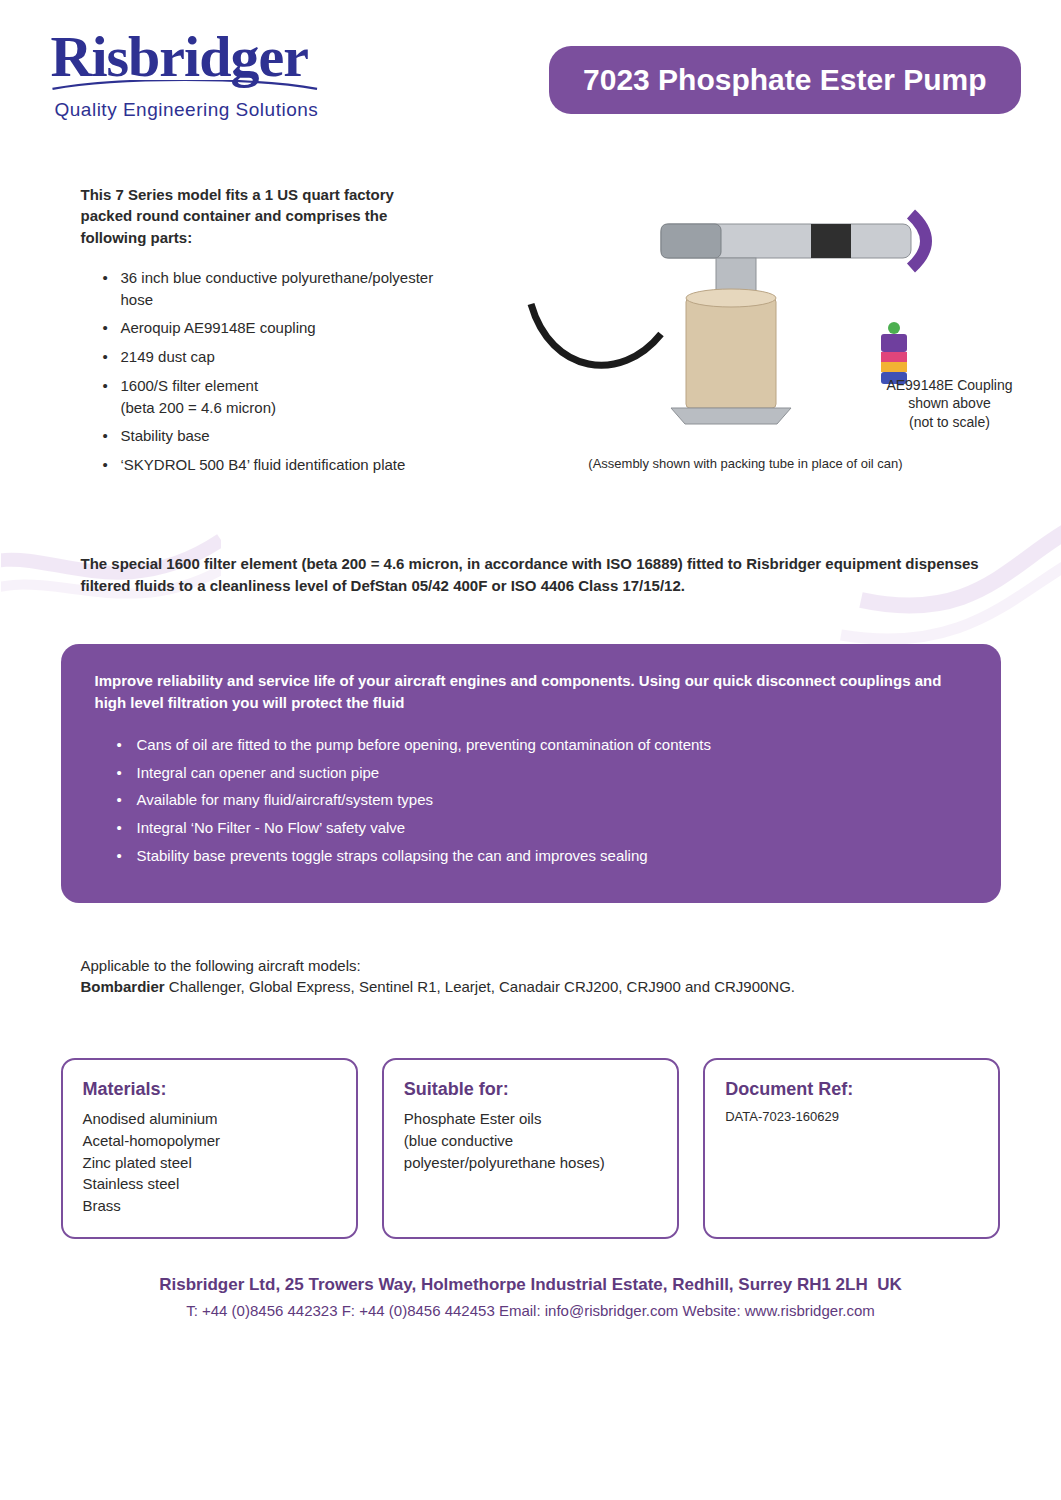Risbridger
Quality Engineering Solutions
7023 Phosphate Ester Pump
This 7 Series model fits a 1 US quart factory packed round container and comprises the following parts:
36 inch blue conductive polyurethane/polyester hose
Aeroquip AE99148E coupling
2149 dust cap
1600/S filter element
(beta 200 = 4.6 micron)
Stability base
‘SKYDROL 500 B4’ fluid identification plate
AE99148E Coupling
shown above
(not to scale)
(Assembly shown with packing tube in place of oil can)
The special 1600 filter element (beta 200 = 4.6 micron, in accordance with ISO 16889) fitted to Risbridger equipment dispenses filtered fluids to a cleanliness level of DefStan 05/42 400F or ISO 4406 Class 17/15/12.
Improve reliability and service life of your aircraft engines and components. Using our quick disconnect couplings and high level filtration you will protect the fluid
Cans of oil are fitted to the pump before opening, preventing contamination of contents
Integral can opener and suction pipe
Available for many fluid/aircraft/system types
Integral ‘No Filter - No Flow’ safety valve
Stability base prevents toggle straps collapsing the can and improves sealing
Applicable to the following aircraft models:
Bombardier Challenger, Global Express, Sentinel R1, Learjet, Canadair CRJ200, CRJ900 and CRJ900NG.
Materials:
Anodised aluminium
Acetal-homopolymer
Zinc plated steel
Stainless steel
Brass
Suitable for:
Phosphate Ester oils
(blue conductive
polyester/polyurethane hoses)
Document Ref:
DATA-7023-160629
Risbridger Ltd, 25 Trowers Way, Holmethorpe Industrial Estate, Redhill, Surrey RH1 2LH UK
T: +44 (0)8456 442323 F: +44 (0)8456 442453 Email: info@risbridger.com Website: www.risbridger.com